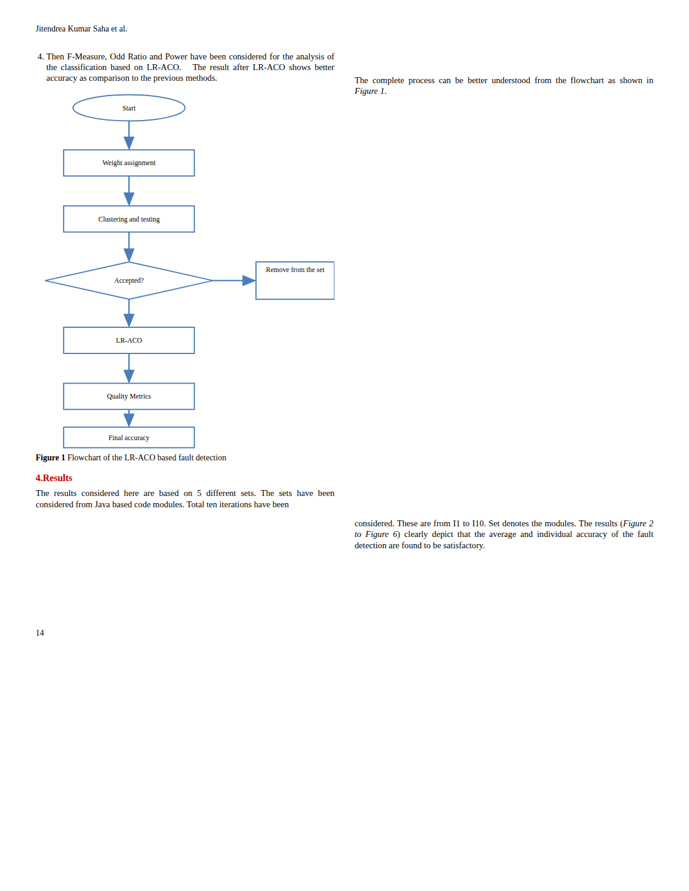Jitendrea Kumar Saha et al.
Then F-Measure, Odd Ratio and Power have been considered for the analysis of the classification based on LR-ACO. The result after LR-ACO shows better accuracy as comparison to the previous methods.
Start Weight assignment Clustering and testing Accepted? Remove from the set LR-ACO Quality Metrics Final accuracy
Figure 1 Flowchart of the LR-ACO based fault detection
4.Results
The results considered here are based on 5 different sets. The sets have been considered from Java based code modules. Total ten iterations have been
The complete process can be better understood from the flowchart as shown in Figure 1.
considered. These are from I1 to I10. Set denotes the modules. The results (Figure 2 to Figure 6) clearly depict that the average and individual accuracy of the fault detection are found to be satisfactory.
14